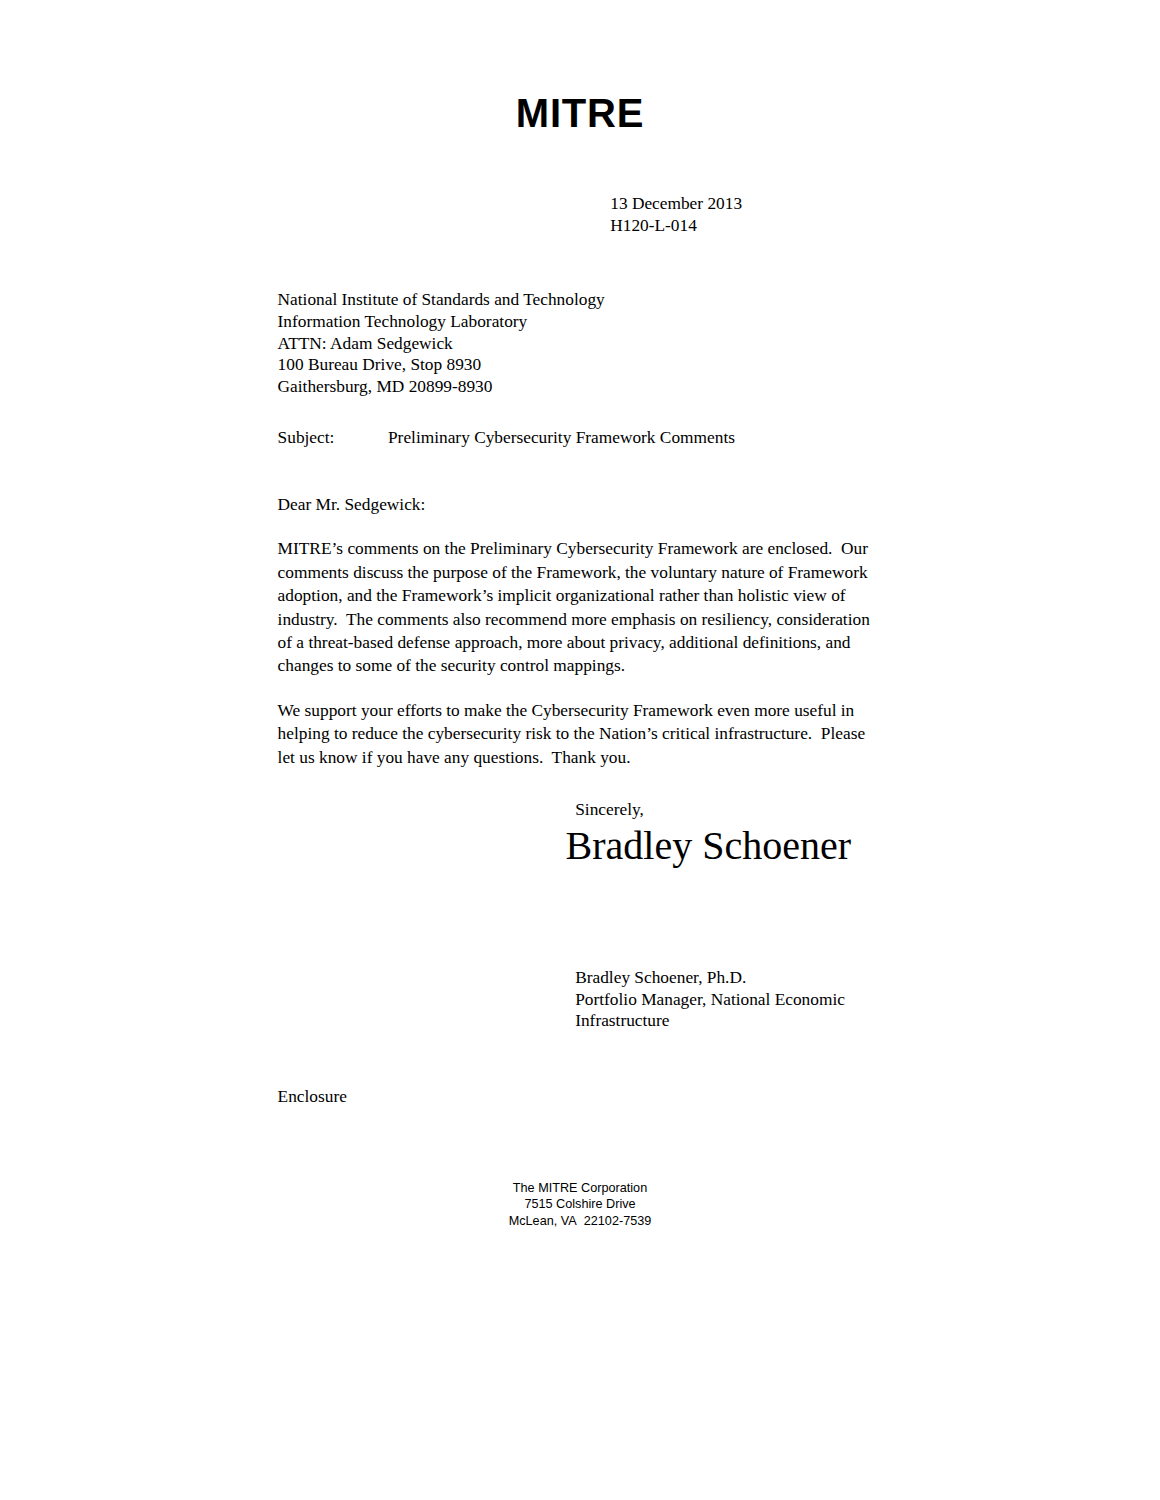MITRE
13 December 2013
H120-L-014
National Institute of Standards and Technology
Information Technology Laboratory
ATTN: Adam Sedgewick
100 Bureau Drive, Stop 8930
Gaithersburg, MD 20899-8930
Subject: Preliminary Cybersecurity Framework Comments
Dear Mr. Sedgewick:
MITRE’s comments on the Preliminary Cybersecurity Framework are enclosed. Our comments discuss the purpose of the Framework, the voluntary nature of Framework adoption, and the Framework’s implicit organizational rather than holistic view of industry. The comments also recommend more emphasis on resiliency, consideration of a threat-based defense approach, more about privacy, additional definitions, and changes to some of the security control mappings.
We support your efforts to make the Cybersecurity Framework even more useful in helping to reduce the cybersecurity risk to the Nation’s critical infrastructure. Please let us know if you have any questions. Thank you.
Sincerely,
Bradley Schoener
Bradley Schoener, Ph.D.
Portfolio Manager, National Economic
Infrastructure
Enclosure
The MITRE Corporation
7515 Colshire Drive
McLean, VA 22102-7539